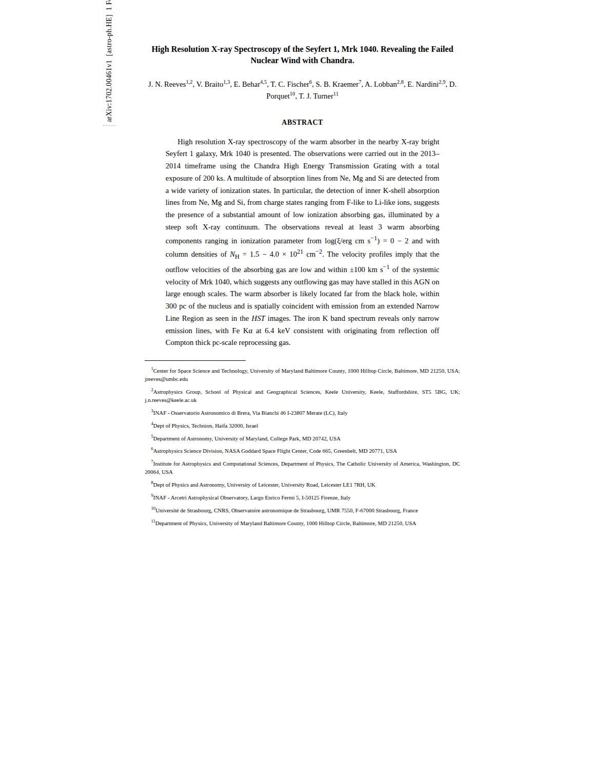arXiv:1702.00461v1 [astro-ph.HE] 1 Feb 2017
High Resolution X-ray Spectroscopy of the Seyfert 1, Mrk 1040. Revealing the Failed
Nuclear Wind with Chandra.
J. N. Reeves1,2, V. Braito1,3, E. Behar4,5, T. C. Fischer6, S. B. Kraemer7, A. Lobban2,8, E. Nardini2,9, D.
Porquet10, T. J. Turner11
ABSTRACT
High resolution X-ray spectroscopy of the warm absorber in the nearby X-ray bright Seyfert 1 galaxy, Mrk 1040 is presented. The observations were carried out in the 2013–2014 timeframe using the Chandra High Energy Transmission Grating with a total exposure of 200 ks. A multitude of absorption lines from Ne, Mg and Si are detected from a wide variety of ionization states. In particular, the detection of inner K-shell absorption lines from Ne, Mg and Si, from charge states ranging from F-like to Li-like ions, suggests the presence of a substantial amount of low ionization absorbing gas, illuminated by a steep soft X-ray continuum. The observations reveal at least 3 warm absorbing components ranging in ionization parameter from log(ξ/erg cm s−1) = 0 − 2 and with column densities of NH = 1.5 − 4.0 × 1021 cm−2. The velocity profiles imply that the outflow velocities of the absorbing gas are low and within ±100 km s−1 of the systemic velocity of Mrk 1040, which suggests any outflowing gas may have stalled in this AGN on large enough scales. The warm absorber is likely located far from the black hole, within 300 pc of the nucleus and is spatially coincident with emission from an extended Narrow Line Region as seen in the HST images. The iron K band spectrum reveals only narrow emission lines, with Fe Kα at 6.4 keV consistent with originating from reflection off Compton thick pc-scale reprocessing gas.
1Center for Space Science and Technology, University of Maryland Baltimore County, 1000 Hilltop Circle, Baltimore, MD 21250, USA; jreeves@umbc.edu
2Astrophysics Group, School of Physical and Geographical Sciences, Keele University, Keele, Staffordshire, ST5 5BG, UK; j.n.reeves@keele.ac.uk
3INAF - Osservatorio Astronomico di Brera, Via Bianchi 46 I-23807 Merate (LC), Italy
4Dept of Physics, Technion, Haifa 32000, Israel
5Department of Astronomy, University of Maryland, College Park, MD 20742, USA
6Astrophysics Science Division, NASA Goddard Space Flight Center, Code 665, Greenbelt, MD 20771, USA
7Institute for Astrophysics and Computational Sciences, Department of Physics, The Catholic University of America, Washington, DC 20064, USA
8Dept of Physics and Astronomy, University of Leicester, University Road, Leicester LE1 7RH, UK
9INAF - Arcetri Astrophysical Observatory, Largo Enrico Fermi 5, I-50125 Firenze, Italy
10Université de Strasbourg, CNRS, Observatoire astronomique de Strasbourg, UMR 7550, F-67000 Strasbourg, France
11Department of Physics, University of Maryland Baltimore County, 1000 Hilltop Circle, Baltimore, MD 21250, USA